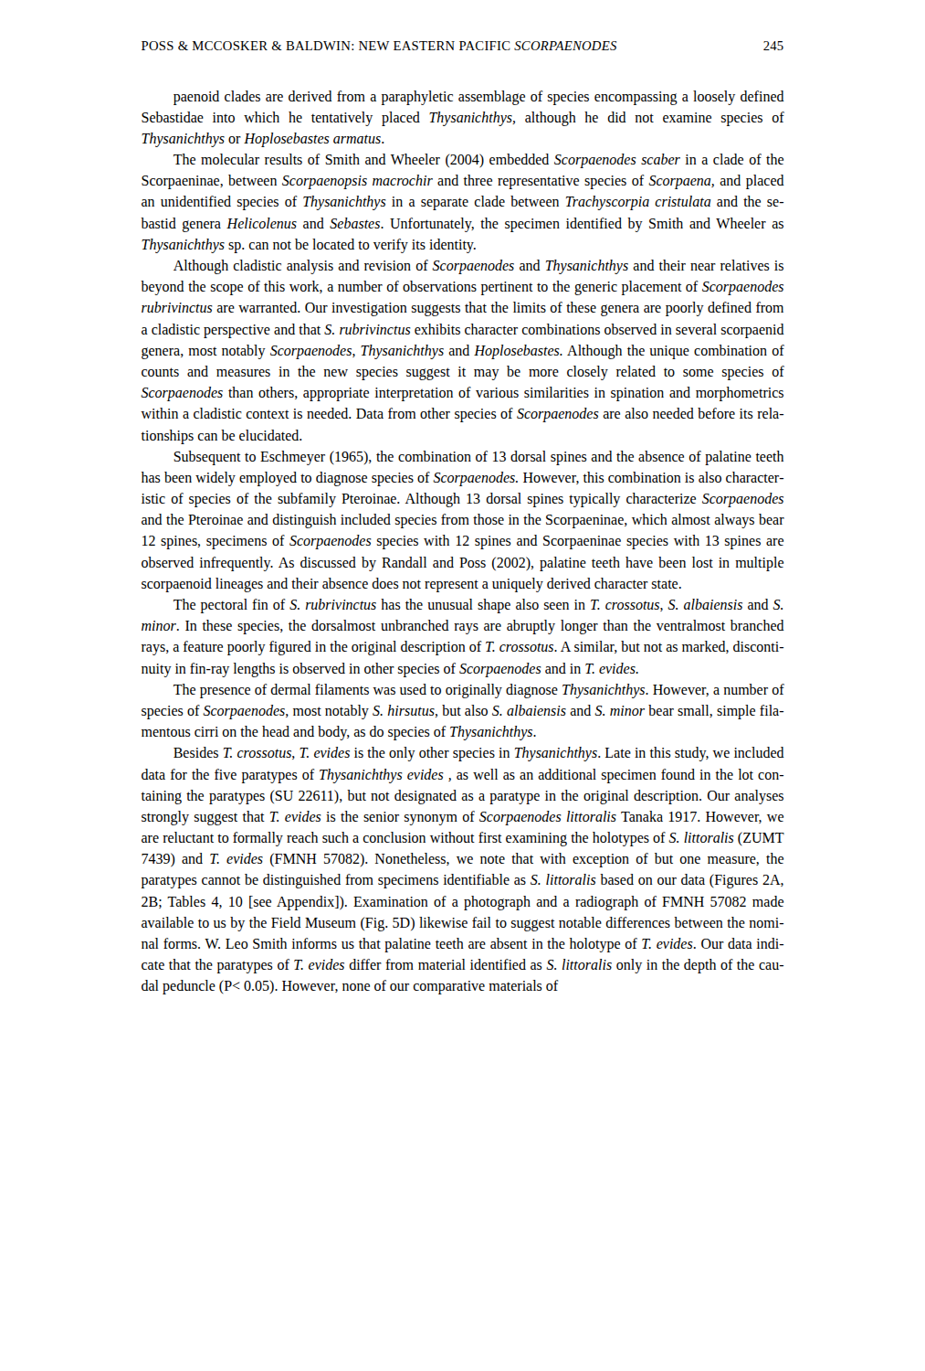Poss & McCosker & Baldwin: New Eastern Pacific Scorpaenodes 245
paenoid clades are derived from a paraphyletic assemblage of species encompassing a loosely defined Sebastidae into which he tentatively placed Thysanichthys, although he did not examine species of Thysanichthys or Hoplosebastes armatus.
The molecular results of Smith and Wheeler (2004) embedded Scorpaenodes scaber in a clade of the Scorpaeninae, between Scorpaenopsis macrochir and three representative species of Scorpaena, and placed an unidentified species of Thysanichthys in a separate clade between Trachyscorpia cristulata and the sebastid genera Helicolenus and Sebastes. Unfortunately, the specimen identified by Smith and Wheeler as Thysanichthys sp. can not be located to verify its identity.
Although cladistic analysis and revision of Scorpaenodes and Thysanichthys and their near relatives is beyond the scope of this work, a number of observations pertinent to the generic placement of Scorpaenodes rubrivinctus are warranted. Our investigation suggests that the limits of these genera are poorly defined from a cladistic perspective and that S. rubrivinctus exhibits character combinations observed in several scorpaenid genera, most notably Scorpaenodes, Thysanichthys and Hoplosebastes. Although the unique combination of counts and measures in the new species suggest it may be more closely related to some species of Scorpaenodes than others, appropriate interpretation of various similarities in spination and morphometrics within a cladistic context is needed. Data from other species of Scorpaenodes are also needed before its relationships can be elucidated.
Subsequent to Eschmeyer (1965), the combination of 13 dorsal spines and the absence of palatine teeth has been widely employed to diagnose species of Scorpaenodes. However, this combination is also characteristic of species of the subfamily Pteroinae. Although 13 dorsal spines typically characterize Scorpaenodes and the Pteroinae and distinguish included species from those in the Scorpaeninae, which almost always bear 12 spines, specimens of Scorpaenodes species with 12 spines and Scorpaeninae species with 13 spines are observed infrequently. As discussed by Randall and Poss (2002), palatine teeth have been lost in multiple scorpaenoid lineages and their absence does not represent a uniquely derived character state.
The pectoral fin of S. rubrivinctus has the unusual shape also seen in T. crossotus, S. albaiensis and S. minor. In these species, the dorsalmost unbranched rays are abruptly longer than the ventralmost branched rays, a feature poorly figured in the original description of T. crossotus. A similar, but not as marked, discontinuity in fin-ray lengths is observed in other species of Scorpaenodes and in T. evides.
The presence of dermal filaments was used to originally diagnose Thysanichthys. However, a number of species of Scorpaenodes, most notably S. hirsutus, but also S. albaiensis and S. minor bear small, simple filamentous cirri on the head and body, as do species of Thysanichthys.
Besides T. crossotus, T. evides is the only other species in Thysanichthys. Late in this study, we included data for the five paratypes of Thysanichthys evides , as well as an additional specimen found in the lot containing the paratypes (SU 22611), but not designated as a paratype in the original description. Our analyses strongly suggest that T. evides is the senior synonym of Scorpaenodes littoralis Tanaka 1917. However, we are reluctant to formally reach such a conclusion without first examining the holotypes of S. littoralis (ZUMT 7439) and T. evides (FMNH 57082). Nonetheless, we note that with exception of but one measure, the paratypes cannot be distinguished from specimens identifiable as S. littoralis based on our data (Figures 2A, 2B; Tables 4, 10 [see Appendix]). Examination of a photograph and a radiograph of FMNH 57082 made available to us by the Field Museum (Fig. 5D) likewise fail to suggest notable differences between the nominal forms. W. Leo Smith informs us that palatine teeth are absent in the holotype of T. evides. Our data indicate that the paratypes of T. evides differ from material identified as S. littoralis only in the depth of the caudal peduncle (P< 0.05). However, none of our comparative materials of